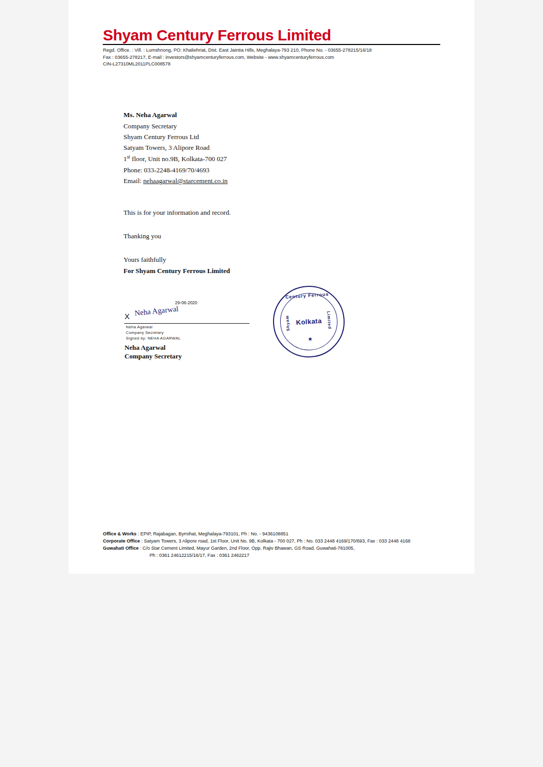Shyam Century Ferrous Limited
Regd. Office. : Vill. : Lumshnong, PO: Khaliehriat, Dist. East Jaintia Hills, Meghalaya-793 210, Phone No. - 03655-278215/16/18
Fax : 03655-278217, E-mail : investors@shyamcenturyferrous.com, Website - www.shyamcenturyferrous.com
CIN-L27310ML2011PLC008578
Ms. Neha Agarwal
Company Secretary
Shyam Century Ferrous Ltd
Satyam Towers, 3 Alipore Road
1st floor, Unit no.9B, Kolkata-700 027
Phone: 033-2248-4169/70/4693
Email: nehaagarwal@starcement.co.in
This is for your information and record.
Thanking you
Yours faithfully
For Shyam Century Ferrous Limited
29-06-2020
X
Neha Agarwal
Neha Agarwal
Company Secretary
Signed by: NEHA AGARWAL
Neha Agarwal
Company Secretary
Century Ferrous
Shyam
Limited
Kolkata
★
Office & Works : EPIP, Rajabagan, Byrnihat, Meghalaya-793101, Ph : No. - 9436108851
Corporate Office : Satyam Towers, 3 Alipore road, 1st Floor, Unit No. 9B, Kolkata - 700 027, Ph : No. 033 2448 4169/170/693, Fax : 033 2448 4168
Guwahati Office : C/o Star Cement Limited, Mayur Garden, 2nd Floor, Opp. Rajiv Bhawan, GS Road, Guwahati-781005,
Ph : 0361 24612215/16/17, Fax : 0361 2462217